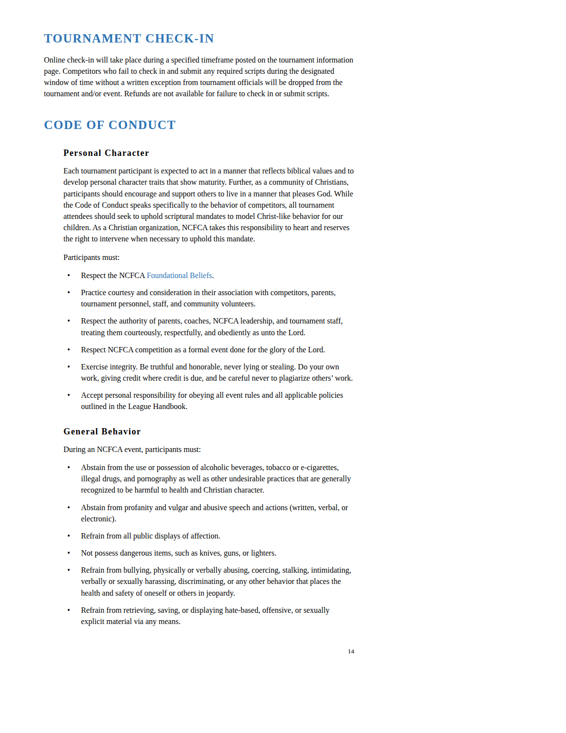Tournament Check-In
Online check-in will take place during a specified timeframe posted on the tournament information page. Competitors who fail to check in and submit any required scripts during the designated window of time without a written exception from tournament officials will be dropped from the tournament and/or event. Refunds are not available for failure to check in or submit scripts.
Code of Conduct
Personal Character
Each tournament participant is expected to act in a manner that reflects biblical values and to develop personal character traits that show maturity. Further, as a community of Christians, participants should encourage and support others to live in a manner that pleases God. While the Code of Conduct speaks specifically to the behavior of competitors, all tournament attendees should seek to uphold scriptural mandates to model Christ-like behavior for our children. As a Christian organization, NCFCA takes this responsibility to heart and reserves the right to intervene when necessary to uphold this mandate.
Participants must:
Respect the NCFCA Foundational Beliefs.
Practice courtesy and consideration in their association with competitors, parents, tournament personnel, staff, and community volunteers.
Respect the authority of parents, coaches, NCFCA leadership, and tournament staff, treating them courteously, respectfully, and obediently as unto the Lord.
Respect NCFCA competition as a formal event done for the glory of the Lord.
Exercise integrity. Be truthful and honorable, never lying or stealing. Do your own work, giving credit where credit is due, and be careful never to plagiarize others’ work.
Accept personal responsibility for obeying all event rules and all applicable policies outlined in the League Handbook.
General Behavior
During an NCFCA event, participants must:
Abstain from the use or possession of alcoholic beverages, tobacco or e-cigarettes, illegal drugs, and pornography as well as other undesirable practices that are generally recognized to be harmful to health and Christian character.
Abstain from profanity and vulgar and abusive speech and actions (written, verbal, or electronic).
Refrain from all public displays of affection.
Not possess dangerous items, such as knives, guns, or lighters.
Refrain from bullying, physically or verbally abusing, coercing, stalking, intimidating, verbally or sexually harassing, discriminating, or any other behavior that places the health and safety of oneself or others in jeopardy.
Refrain from retrieving, saving, or displaying hate-based, offensive, or sexually explicit material via any means.
14